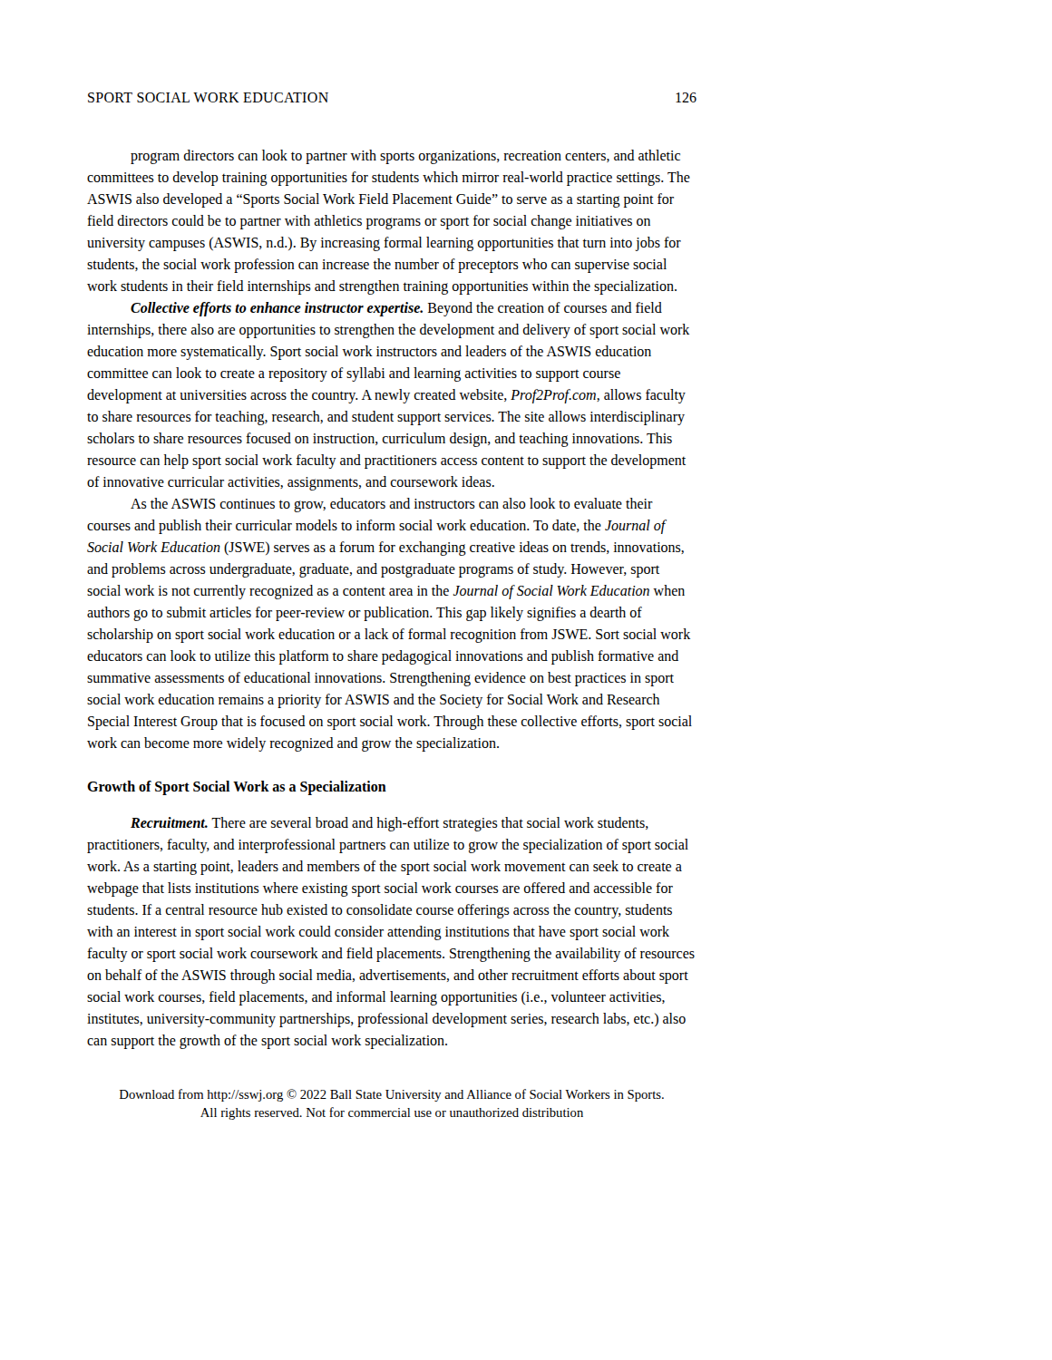SPORT SOCIAL WORK EDUCATION 126
program directors can look to partner with sports organizations, recreation centers, and athletic committees to develop training opportunities for students which mirror real-world practice settings. The ASWIS also developed a “Sports Social Work Field Placement Guide” to serve as a starting point for field directors could be to partner with athletics programs or sport for social change initiatives on university campuses (ASWIS, n.d.). By increasing formal learning opportunities that turn into jobs for students, the social work profession can increase the number of preceptors who can supervise social work students in their field internships and strengthen training opportunities within the specialization.
Collective efforts to enhance instructor expertise. Beyond the creation of courses and field internships, there also are opportunities to strengthen the development and delivery of sport social work education more systematically. Sport social work instructors and leaders of the ASWIS education committee can look to create a repository of syllabi and learning activities to support course development at universities across the country. A newly created website, Prof2Prof.com, allows faculty to share resources for teaching, research, and student support services. The site allows interdisciplinary scholars to share resources focused on instruction, curriculum design, and teaching innovations. This resource can help sport social work faculty and practitioners access content to support the development of innovative curricular activities, assignments, and coursework ideas.
As the ASWIS continues to grow, educators and instructors can also look to evaluate their courses and publish their curricular models to inform social work education. To date, the Journal of Social Work Education (JSWE) serves as a forum for exchanging creative ideas on trends, innovations, and problems across undergraduate, graduate, and postgraduate programs of study. However, sport social work is not currently recognized as a content area in the Journal of Social Work Education when authors go to submit articles for peer-review or publication. This gap likely signifies a dearth of scholarship on sport social work education or a lack of formal recognition from JSWE. Sort social work educators can look to utilize this platform to share pedagogical innovations and publish formative and summative assessments of educational innovations. Strengthening evidence on best practices in sport social work education remains a priority for ASWIS and the Society for Social Work and Research Special Interest Group that is focused on sport social work. Through these collective efforts, sport social work can become more widely recognized and grow the specialization.
Growth of Sport Social Work as a Specialization
Recruitment. There are several broad and high-effort strategies that social work students, practitioners, faculty, and interprofessional partners can utilize to grow the specialization of sport social work. As a starting point, leaders and members of the sport social work movement can seek to create a webpage that lists institutions where existing sport social work courses are offered and accessible for students. If a central resource hub existed to consolidate course offerings across the country, students with an interest in sport social work could consider attending institutions that have sport social work faculty or sport social work coursework and field placements. Strengthening the availability of resources on behalf of the ASWIS through social media, advertisements, and other recruitment efforts about sport social work courses, field placements, and informal learning opportunities (i.e., volunteer activities, institutes, university-community partnerships, professional development series, research labs, etc.) also can support the growth of the sport social work specialization.
Download from http://sswj.org © 2022 Ball State University and Alliance of Social Workers in Sports.
All rights reserved. Not for commercial use or unauthorized distribution